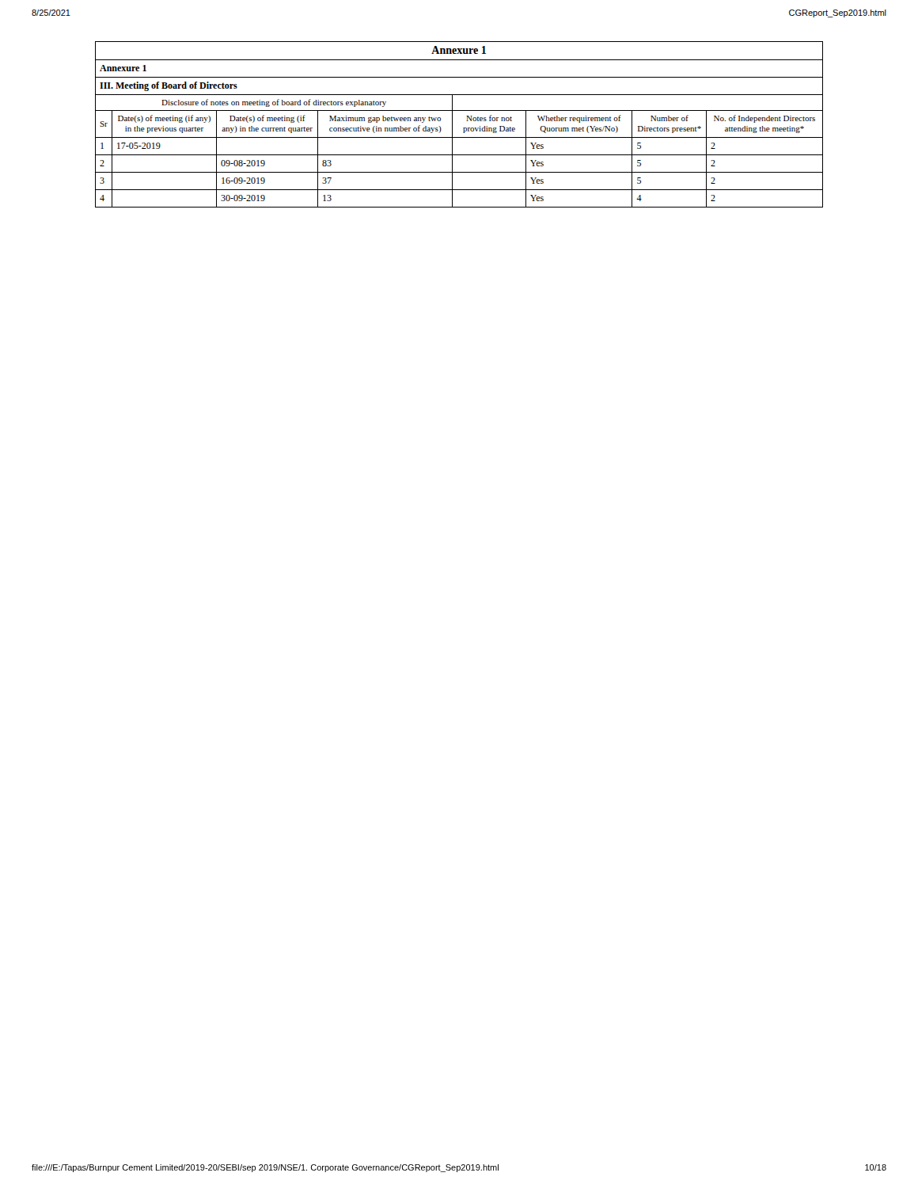8/25/2021
CGReport_Sep2019.html
| Annexure 1 |
| Annexure 1 |
| III. Meeting of Board of Directors |
| Disclosure of notes on meeting of board of directors explanatory | |
| Sr | Date(s) of meeting (if any) in the previous quarter | Date(s) of meeting (if any) in the current quarter | Maximum gap between any two consecutive (in number of days) | Notes for not providing Date | Whether requirement of Quorum met (Yes/No) | Number of Directors present* | No. of Independent Directors attending the meeting* |
| 1 | 17-05-2019 | | | | Yes | 5 | 2 |
| 2 | | 09-08-2019 | 83 | | Yes | 5 | 2 |
| 3 | | 16-09-2019 | 37 | | Yes | 5 | 2 |
| 4 | | 30-09-2019 | 13 | | Yes | 4 | 2 |
file:///E:/Tapas/Burnpur Cement Limited/2019-20/SEBI/sep 2019/NSE/1. Corporate Governance/CGReport_Sep2019.html
10/18